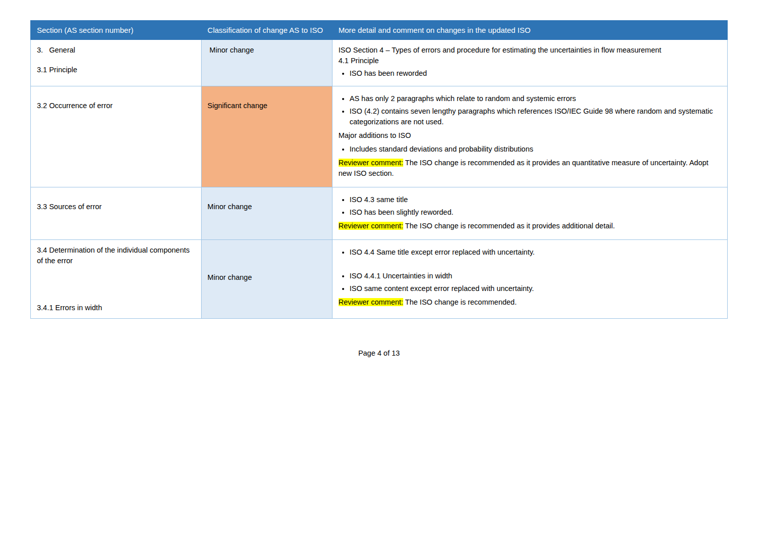| Section (AS section number) | Classification of change AS to ISO | More detail and comment on changes in the updated ISO |
| --- | --- | --- |
| 3. General 3.1 Principle | Minor change | ISO Section 4 – Types of errors and procedure for estimating the uncertainties in flow measurement 4.1 Principle ISO has been reworded |
| 3.2 Occurrence of error | Significant change | AS has only 2 paragraphs which relate to random and systemic errors ISO (4.2) contains seven lengthy paragraphs which references ISO/IEC Guide 98 where random and systematic categorizations are not used. Major additions to ISO Includes standard deviations and probability distributions Reviewer comment: The ISO change is recommended as it provides an quantitative measure of uncertainty. Adopt new ISO section. |
| 3.3 Sources of error | Minor change | ISO 4.3 same title ISO has been slightly reworded. Reviewer comment: The ISO change is recommended as it provides additional detail. |
| 3.4 Determination of the individual components of the error 3.4.1 Errors in width | Minor change | ISO 4.4 Same title except error replaced with uncertainty. ISO 4.4.1 Uncertainties in width ISO same content except error replaced with uncertainty. Reviewer comment: The ISO change is recommended. |
Page 4 of 13